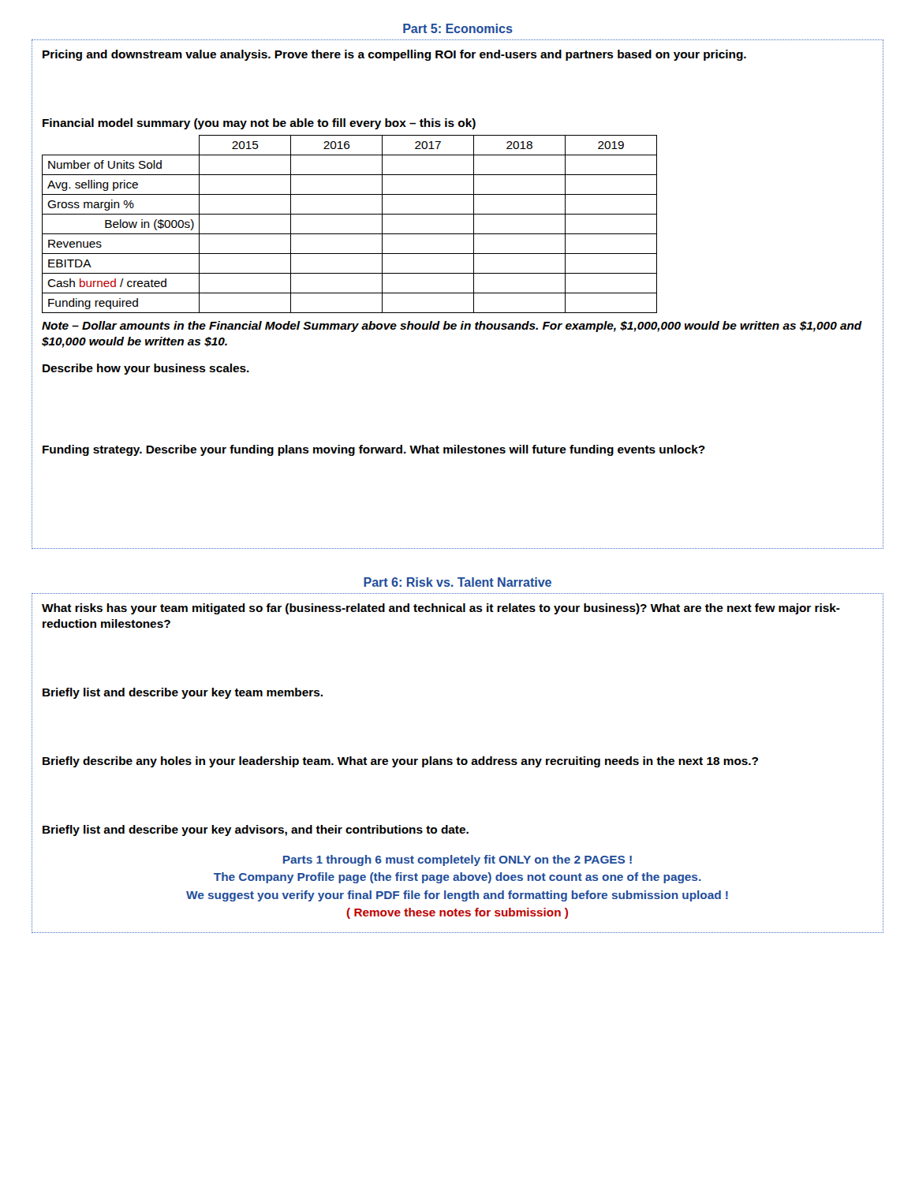Part 5: Economics
Pricing and downstream value analysis. Prove there is a compelling ROI for end-users and partners based on your pricing.
Financial model summary (you may not be able to fill every box – this is ok)
| | 2015 | 2016 | 2017 | 2018 | 2019 |
| Number of Units Sold | | | | | |
| Avg. selling price | | | | | |
| Gross margin % | | | | | |
| Below in ($000s) | | | | | |
| Revenues | | | | | |
| EBITDA | | | | | |
| Cash burned / created | | | | | |
| Funding required | | | | | |
Note – Dollar amounts in the Financial Model Summary above should be in thousands. For example, $1,000,000 would be written as $1,000 and $10,000 would be written as $10.
Describe how your business scales.
Funding strategy. Describe your funding plans moving forward. What milestones will future funding events unlock?
Part 6: Risk vs. Talent Narrative
What risks has your team mitigated so far (business-related and technical as it relates to your business)? What are the next few major risk-reduction milestones?
Briefly list and describe your key team members.
Briefly describe any holes in your leadership team. What are your plans to address any recruiting needs in the next 18 mos.?
Briefly list and describe your key advisors, and their contributions to date.
Parts 1 through 6 must completely fit ONLY on the 2 PAGES !
The Company Profile page (the first page above) does not count as one of the pages.
We suggest you verify your final PDF file for length and formatting before submission upload !
( Remove these notes for submission )